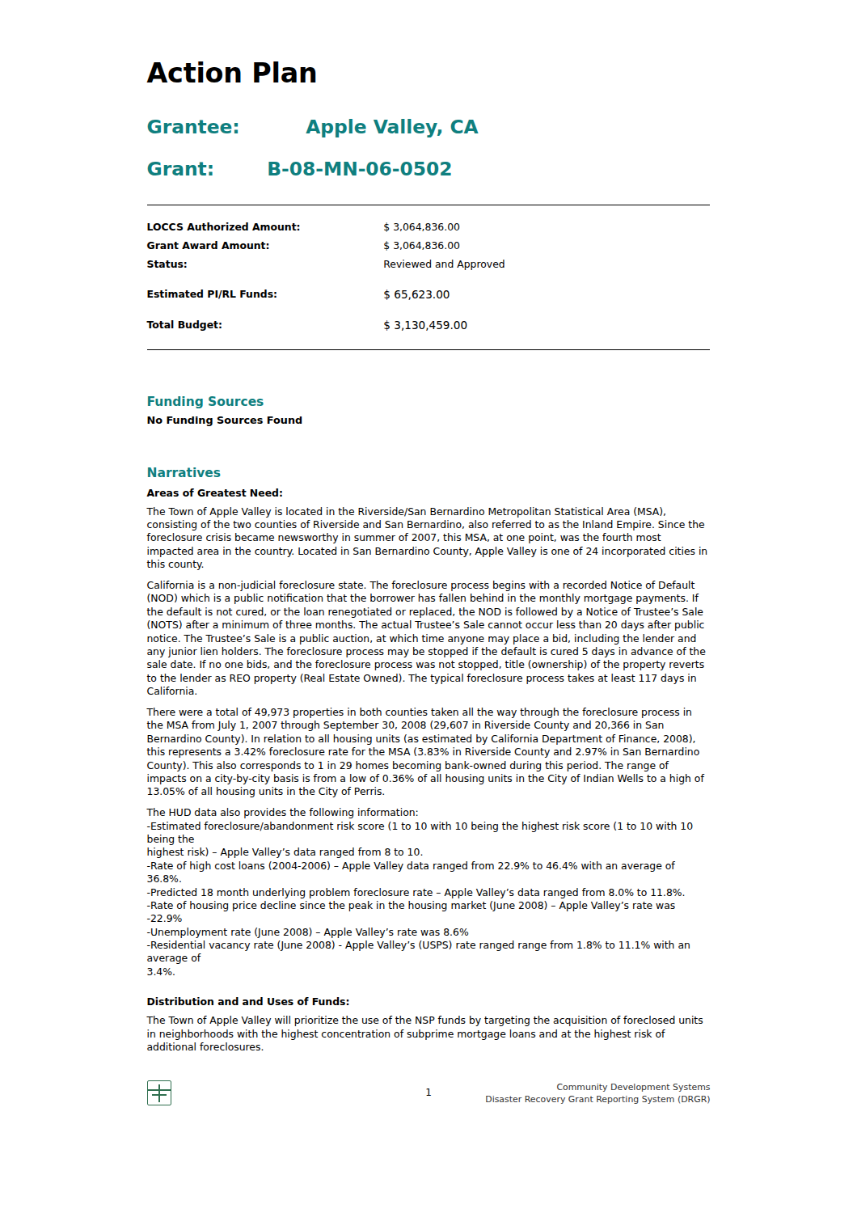Action Plan
Grantee: Apple Valley, CA
Grant: B-08-MN-06-0502
| LOCCS Authorized Amount: | $ 3,064,836.00 |
| Grant Award Amount: | $ 3,064,836.00 |
| Status: | Reviewed and Approved |
| Estimated PI/RL Funds: | $ 65,623.00 |
| Total Budget: | $ 3,130,459.00 |
Funding Sources
No Funding Sources Found
Narratives
Areas of Greatest Need:
The Town of Apple Valley is located in the Riverside/San Bernardino Metropolitan Statistical Area (MSA), consisting of the two counties of Riverside and San Bernardino, also referred to as the Inland Empire. Since the foreclosure crisis became newsworthy in summer of 2007, this MSA, at one point, was the fourth most impacted area in the country. Located in San Bernardino County, Apple Valley is one of 24 incorporated cities in this county.
California is a non-judicial foreclosure state. The foreclosure process begins with a recorded Notice of Default (NOD) which is a public notification that the borrower has fallen behind in the monthly mortgage payments. If the default is not cured, or the loan renegotiated or replaced, the NOD is followed by a Notice of Trustee’s Sale (NOTS) after a minimum of three months. The actual Trustee’s Sale cannot occur less than 20 days after public notice. The Trustee’s Sale is a public auction, at which time anyone may place a bid, including the lender and any junior lien holders. The foreclosure process may be stopped if the default is cured 5 days in advance of the sale date. If no one bids, and the foreclosure process was not stopped, title (ownership) of the property reverts to the lender as REO property (Real Estate Owned). The typical foreclosure process takes at least 117 days in California.
There were a total of 49,973 properties in both counties taken all the way through the foreclosure process in the MSA from July 1, 2007 through September 30, 2008 (29,607 in Riverside County and 20,366 in San Bernardino County). In relation to all housing units (as estimated by California Department of Finance, 2008), this represents a 3.42% foreclosure rate for the MSA (3.83% in Riverside County and 2.97% in San Bernardino County). This also corresponds to 1 in 29 homes becoming bank-owned during this period. The range of impacts on a city-by-city basis is from a low of 0.36% of all housing units in the City of Indian Wells to a high of 13.05% of all housing units in the City of Perris.
The HUD data also provides the following information:
-Estimated foreclosure/abandonment risk score (1 to 10 with 10 being the highest risk score (1 to 10 with 10 being the
highest risk) – Apple Valley’s data ranged from 8 to 10.
-Rate of high cost loans (2004-2006) – Apple Valley data ranged from 22.9% to 46.4% with an average of 36.8%.
-Predicted 18 month underlying problem foreclosure rate – Apple Valley’s data ranged from 8.0% to 11.8%.
-Rate of housing price decline since the peak in the housing market (June 2008) – Apple Valley’s rate was -22.9%
-Unemployment rate (June 2008) – Apple Valley’s rate was 8.6%
-Residential vacancy rate (June 2008) - Apple Valley’s (USPS) rate ranged range from 1.8% to 11.1% with an average of
3.4%.
Distribution and and Uses of Funds:
The Town of Apple Valley will prioritize the use of the NSP funds by targeting the acquisition of foreclosed units in neighborhoods with the highest concentration of subprime mortgage loans and at the highest risk of additional foreclosures.
1
Community Development Systems
Disaster Recovery Grant Reporting System (DRGR)